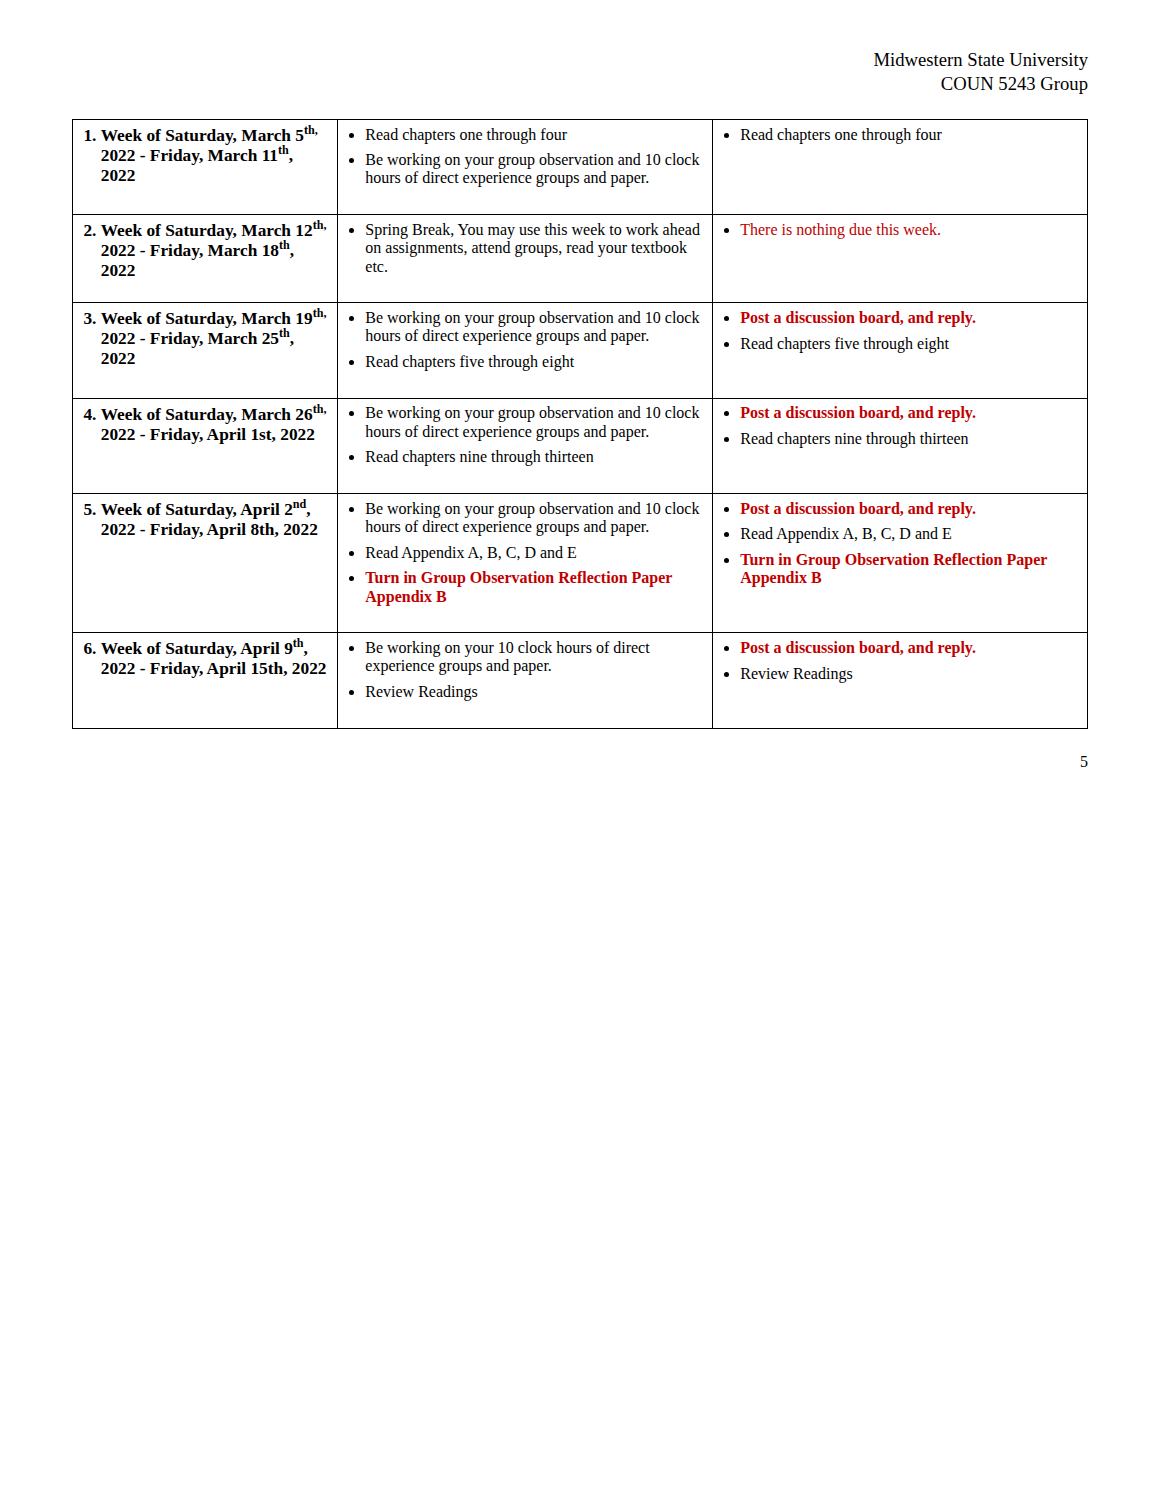Midwestern State University
COUN 5243 Group
| Week of Saturday, March 5 th, 2022 - Friday, March 11 th , 2022 | Read chapters one through four Be working on your group observation and 10 clock hours of direct experience groups and paper. | Read chapters one through four |
| Week of Saturday, March 12 th, 2022 - Friday, March 18 th , 2022 | Spring Break, You may use this week to work ahead on assignments, attend groups, read your textbook etc. | There is nothing due this week. |
| Week of Saturday, March 19 th, 2022 - Friday, March 25 th , 2022 | Be working on your group observation and 10 clock hours of direct experience groups and paper. Read chapters five through eight | Post a discussion board, and reply. Read chapters five through eight |
| Week of Saturday, March 26 th, 2022 - Friday, April 1st, 2022 | Be working on your group observation and 10 clock hours of direct experience groups and paper. Read chapters nine through thirteen | Post a discussion board, and reply. Read chapters nine through thirteen |
| Week of Saturday, April 2 nd , 2022 - Friday, April 8th, 2022 | Be working on your group observation and 10 clock hours of direct experience groups and paper. Read Appendix A, B, C, D and E Turn in Group Observation Reflection Paper Appendix B | Post a discussion board, and reply. Read Appendix A, B, C, D and E Turn in Group Observation Reflection Paper Appendix B |
| Week of Saturday, April 9 th , 2022 - Friday, April 15th, 2022 | Be working on your 10 clock hours of direct experience groups and paper. Review Readings | Post a discussion board, and reply. Review Readings |
5